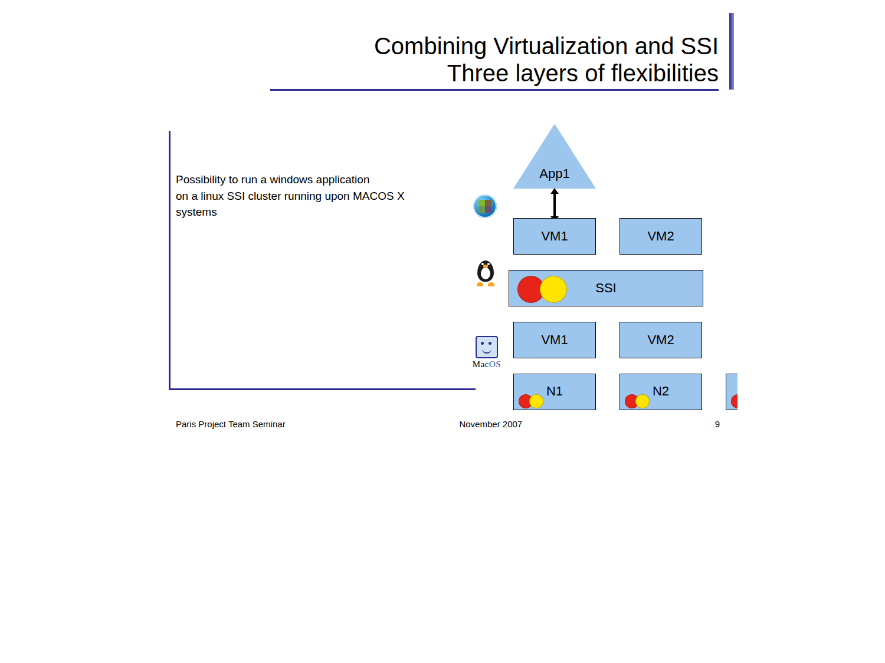Combining Virtualization and SSI Three layers of flexibilities
Possibility to run a windows application
on a linux SSI cluster running upon MACOS X
systems
MacOS
App1
VM1
VM2
SSI
VM1
VM2
N1
N2
N3
Paris Project Team Seminar November 2007 9